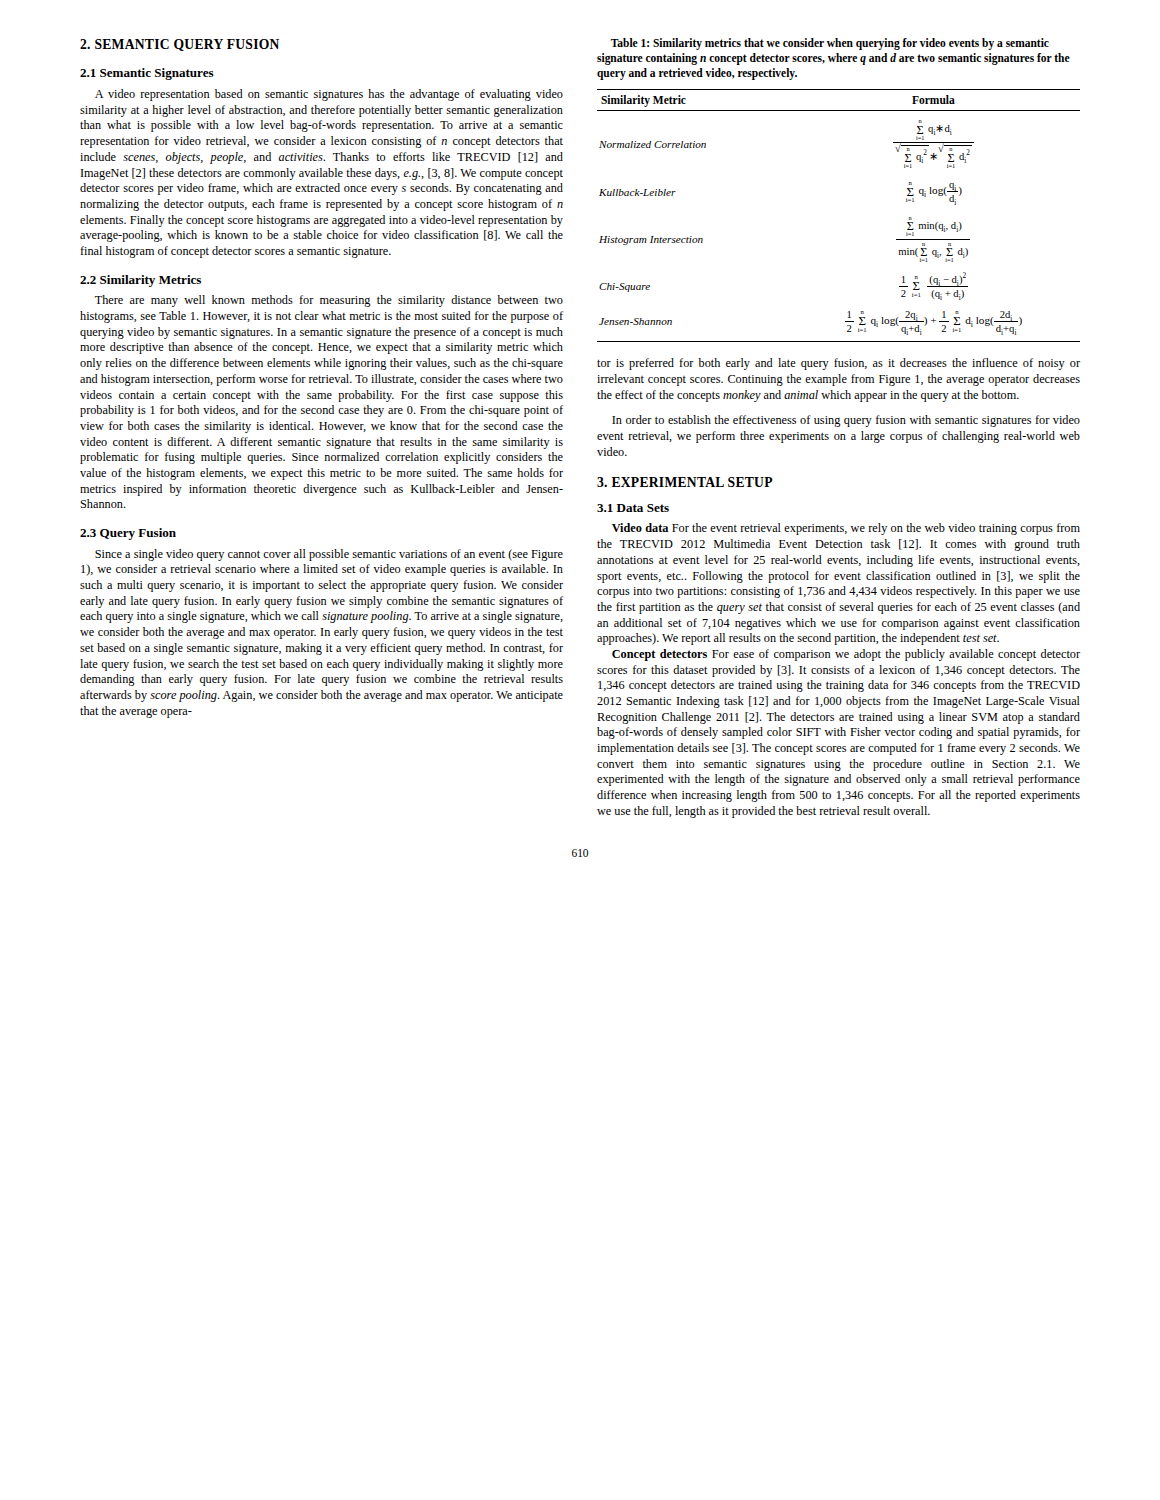2. SEMANTIC QUERY FUSION
2.1 Semantic Signatures
A video representation based on semantic signatures has the advantage of evaluating video similarity at a higher level of abstraction, and therefore potentially better semantic generalization than what is possible with a low level bag-of-words representation. To arrive at a semantic representation for video retrieval, we consider a lexicon consisting of n concept detectors that include scenes, objects, people, and activities. Thanks to efforts like TRECVID [12] and ImageNet [2] these detectors are commonly available these days, e.g., [3, 8]. We compute concept detector scores per video frame, which are extracted once every s seconds. By concatenating and normalizing the detector outputs, each frame is represented by a concept score histogram of n elements. Finally the concept score histograms are aggregated into a video-level representation by average-pooling, which is known to be a stable choice for video classification [8]. We call the final histogram of concept detector scores a semantic signature.
2.2 Similarity Metrics
There are many well known methods for measuring the similarity distance between two histograms, see Table 1. However, it is not clear what metric is the most suited for the purpose of querying video by semantic signatures. In a semantic signature the presence of a concept is much more descriptive than absence of the concept. Hence, we expect that a similarity metric which only relies on the difference between elements while ignoring their values, such as the chi-square and histogram intersection, perform worse for retrieval. To illustrate, consider the cases where two videos contain a certain concept with the same probability. For the first case suppose this probability is 1 for both videos, and for the second case they are 0. From the chi-square point of view for both cases the similarity is identical. However, we know that for the second case the video content is different. A different semantic signature that results in the same similarity is problematic for fusing multiple queries. Since normalized correlation explicitly considers the value of the histogram elements, we expect this metric to be more suited. The same holds for metrics inspired by information theoretic divergence such as Kullback-Leibler and Jensen-Shannon.
2.3 Query Fusion
Since a single video query cannot cover all possible semantic variations of an event (see Figure 1), we consider a retrieval scenario where a limited set of video example queries is available. In such a multi query scenario, it is important to select the appropriate query fusion. We consider early and late query fusion. In early query fusion we simply combine the semantic signatures of each query into a single signature, which we call signature pooling. To arrive at a single signature, we consider both the average and max operator. In early query fusion, we query videos in the test set based on a single semantic signature, making it a very efficient query method. In contrast, for late query fusion, we search the test set based on each query individually making it slightly more demanding than early query fusion. For late query fusion we combine the retrieval results afterwards by score pooling. Again, we consider both the average and max operator. We anticipate that the average opera-
Table 1: Similarity metrics that we consider when querying for video events by a semantic signature containing n concept detector scores, where q and d are two semantic signatures for the query and a retrieved video, respectively.
| Similarity Metric | Formula |
| --- | --- |
| Normalized Correlation | n Σ i=1 q i ∗d i n Σ i=1 q i 2 ∗ n Σ i=1 d i 2 |
| Kullback-Leibler | n Σ i=1 q i log( q i d i ) |
| Histogram Intersection | n Σ i=1 min(q i , d i ) min( n Σ i=1 q i , n Σ i=1 d i ) |
| Chi-Square | 1 2 n Σ i=1 (q i − d i ) 2 (q i + d i ) |
| Jensen-Shannon | 1 2 n Σ i=1 q i log( 2q i q i +d i ) + 1 2 n Σ i=1 d i log( 2d i d i +q i ) |
tor is preferred for both early and late query fusion, as it decreases the influence of noisy or irrelevant concept scores. Continuing the example from Figure 1, the average operator decreases the effect of the concepts monkey and animal which appear in the query at the bottom.
In order to establish the effectiveness of using query fusion with semantic signatures for video event retrieval, we perform three experiments on a large corpus of challenging real-world web video.
3. EXPERIMENTAL SETUP
3.1 Data Sets
Video data For the event retrieval experiments, we rely on the web video training corpus from the TRECVID 2012 Multimedia Event Detection task [12]. It comes with ground truth annotations at event level for 25 real-world events, including life events, instructional events, sport events, etc.. Following the protocol for event classification outlined in [3], we split the corpus into two partitions: consisting of 1,736 and 4,434 videos respectively. In this paper we use the first partition as the query set that consist of several queries for each of 25 event classes (and an additional set of 7,104 negatives which we use for comparison against event classification approaches). We report all results on the second partition, the independent test set.
Concept detectors For ease of comparison we adopt the publicly available concept detector scores for this dataset provided by [3]. It consists of a lexicon of 1,346 concept detectors. The 1,346 concept detectors are trained using the training data for 346 concepts from the TRECVID 2012 Semantic Indexing task [12] and for 1,000 objects from the ImageNet Large-Scale Visual Recognition Challenge 2011 [2]. The detectors are trained using a linear SVM atop a standard bag-of-words of densely sampled color SIFT with Fisher vector coding and spatial pyramids, for implementation details see [3]. The concept scores are computed for 1 frame every 2 seconds. We convert them into semantic signatures using the procedure outline in Section 2.1. We experimented with the length of the signature and observed only a small retrieval performance difference when increasing length from 500 to 1,346 concepts. For all the reported experiments we use the full, length as it provided the best retrieval result overall.
610